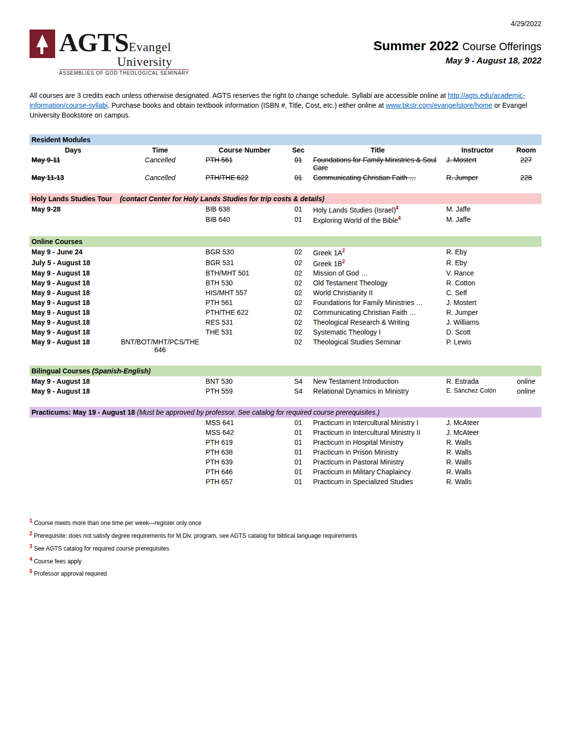4/29/2022
AGTS Evangel
University
ASSEMBLIES OF GOD THEOLOGICAL SEMINARY
Summer 2022 Course Offerings
May 9 - August 18, 2022
All courses are 3 credits each unless otherwise designated. AGTS reserves the right to change schedule. Syllabi are accessible online at http://agts.edu/academic-information/course-syllabi. Purchase books and obtain textbook information (ISBN #, Title, Cost, etc.) either online at www.bkstr.com/evangelstore/home or Evangel University Bookstore on campus.
| Resident Modules |
| Days | Time | Course Number | Sec | Title | Instructor | Room |
| May 9-11 | Cancelled | PTH 561 | 01 | Foundations for Family Ministries & Soul Care | J. Mostert | 227 |
| May 11-13 | Cancelled | PTH/THE 622 | 01 | Communicating Christian Faith … | R. Jumper | 228 |
| Holy Lands Studies Tour (contact Center for Holy Lands Studies for trip costs & details) |
| May 9-28 | | BIB 638 | 01 | Holy Lands Studies (Israel) 4 | M. Jaffe | |
| | | BIB 640 | 01 | Exploring World of the Bible 4 | M. Jaffe | |
| Online Courses |
| May 9 - June 24 | | BGR 530 | 02 | Greek 1A 2 | R. Eby | |
| July 5 - August 18 | | BGR 531 | 02 | Greek 1B 2 | R. Eby | |
| May 9 - August 18 | | BTH/MHT 501 | 02 | Mission of God … | V. Rance | |
| May 9 - August 18 | | BTH 530 | 02 | Old Testament Theology | R. Cotton | |
| May 9 - August 18 | | HIS/MHT 557 | 02 | World Christianity II | C. Self | |
| May 9 - August 18 | | PTH 561 | 02 | Foundations for Family Ministries … | J. Mostert | |
| May 9 - August 18 | | PTH/THE 622 | 02 | Communicating Christian Faith … | R. Jumper | |
| May 9 - August 18 | | RES 531 | 02 | Theological Research & Writing | J. Williams | |
| May 9 - August 18 | | THE 531 | 02 | Systematic Theology I | D. Scott | |
| May 9 - August 18 | BNT/BOT/MHT/PCS/THE 646 | | 02 | Theological Studies Seminar | P. Lewis | |
| Bilingual Courses (Spanish-English) |
| May 9 - August 18 | | BNT 530 | S4 | New Testament Introduction | R. Estrada | online |
| May 9 - August 18 | | PTH 559 | S4 | Relational Dynamics in Ministry | E. Sánchez Colón | online |
| Practicums: May 19 - August 18 (Must be approved by professor. See catalog for required course prerequisites.) |
| | | MSS 641 | 01 | Practicum in Intercultural Ministry I | J. McAteer | |
| | | MSS 642 | 01 | Practicum in Intercultural Ministry II | J. McAteer | |
| | | PTH 619 | 01 | Practicum in Hospital Ministry | R. Walls | |
| | | PTH 638 | 01 | Practicum in Prison Ministry | R. Walls | |
| | | PTH 639 | 01 | Practicum in Pastoral Ministry | R. Walls | |
| | | PTH 646 | 01 | Practicum in Military Chaplaincy | R. Walls | |
| | | PTH 657 | 01 | Practicum in Specialized Studies | R. Walls | |
1 Course meets more than one time per week—register only once
2 Prerequisite: does not satisfy degree requirements for M.Div. program, see AGTS catalog for biblical language requirements
3 See AGTS catalog for required course prerequisites
4 Course fees apply
5 Professor approval required